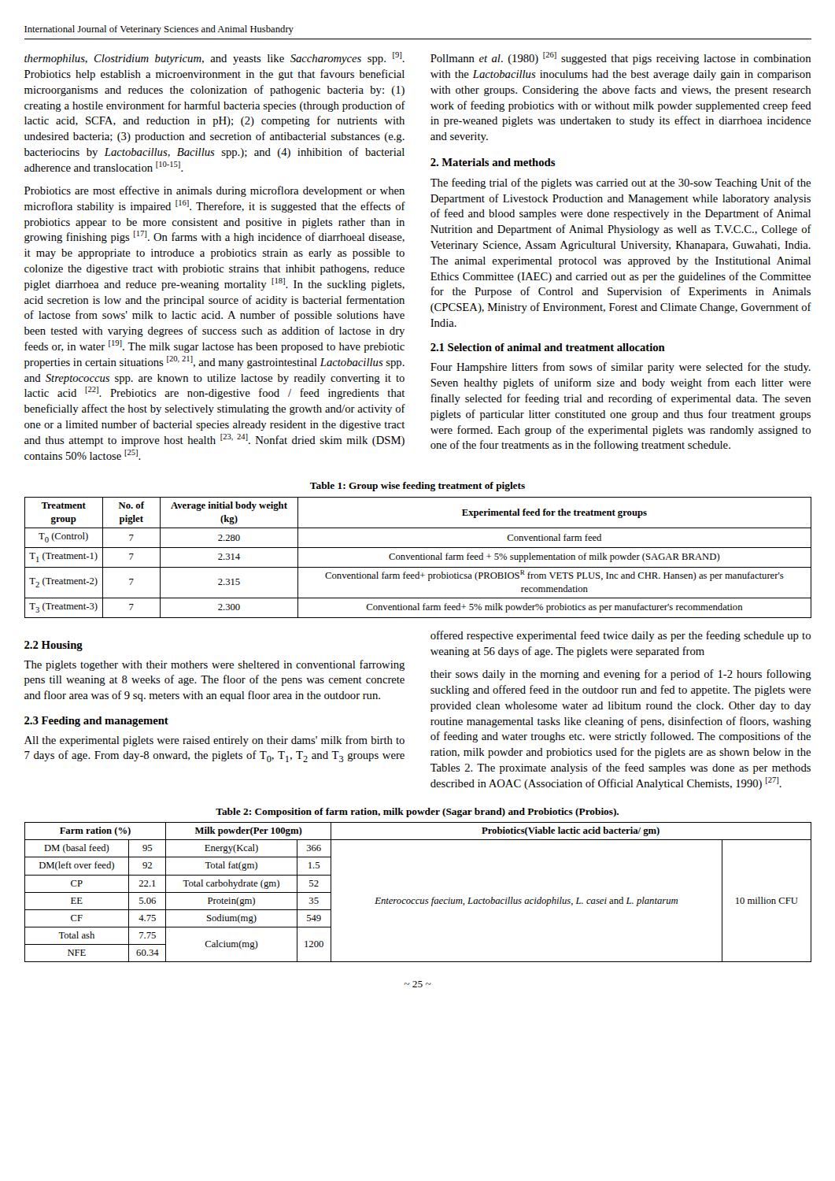International Journal of Veterinary Sciences and Animal Husbandry
thermophilus, Clostridium butyricum, and yeasts like Saccharomyces spp. [9]. Probiotics help establish a microenvironment in the gut that favours beneficial microorganisms and reduces the colonization of pathogenic bacteria by: (1) creating a hostile environment for harmful bacteria species (through production of lactic acid, SCFA, and reduction in pH); (2) competing for nutrients with undesired bacteria; (3) production and secretion of antibacterial substances (e.g. bacteriocins by Lactobacillus, Bacillus spp.); and (4) inhibition of bacterial adherence and translocation [10-15].
Probiotics are most effective in animals during microflora development or when microflora stability is impaired [16]. Therefore, it is suggested that the effects of probiotics appear to be more consistent and positive in piglets rather than in growing finishing pigs [17]. On farms with a high incidence of diarrhoeal disease, it may be appropriate to introduce a probiotics strain as early as possible to colonize the digestive tract with probiotic strains that inhibit pathogens, reduce piglet diarrhoea and reduce pre-weaning mortality [18]. In the suckling piglets, acid secretion is low and the principal source of acidity is bacterial fermentation of lactose from sows' milk to lactic acid. A number of possible solutions have been tested with varying degrees of success such as addition of lactose in dry feeds or, in water [19]. The milk sugar lactose has been proposed to have prebiotic properties in certain situations [20, 21], and many gastrointestinal Lactobacillus spp. and Streptococcus spp. are known to utilize lactose by readily converting it to lactic acid [22]. Prebiotics are non-digestive food / feed ingredients that beneficially affect the host by selectively stimulating the growth and/or activity of one or a limited number of bacterial species already resident in the digestive tract and thus attempt to improve host health [23, 24]. Nonfat dried skim milk (DSM) contains 50% lactose [25].
Pollmann et al. (1980) [26] suggested that pigs receiving lactose in combination with the Lactobacillus inoculums had the best average daily gain in comparison with other groups. Considering the above facts and views, the present research work of feeding probiotics with or without milk powder supplemented creep feed in pre-weaned piglets was undertaken to study its effect in diarrhoea incidence and severity.
2. Materials and methods
The feeding trial of the piglets was carried out at the 30-sow Teaching Unit of the Department of Livestock Production and Management while laboratory analysis of feed and blood samples were done respectively in the Department of Animal Nutrition and Department of Animal Physiology as well as T.V.C.C., College of Veterinary Science, Assam Agricultural University, Khanapara, Guwahati, India. The animal experimental protocol was approved by the Institutional Animal Ethics Committee (IAEC) and carried out as per the guidelines of the Committee for the Purpose of Control and Supervision of Experiments in Animals (CPCSEA), Ministry of Environment, Forest and Climate Change, Government of India.
2.1 Selection of animal and treatment allocation
Four Hampshire litters from sows of similar parity were selected for the study. Seven healthy piglets of uniform size and body weight from each litter were finally selected for feeding trial and recording of experimental data. The seven piglets of particular litter constituted one group and thus four treatment groups were formed. Each group of the experimental piglets was randomly assigned to one of the four treatments as in the following treatment schedule.
Table 1: Group wise feeding treatment of piglets
| Treatment group | No. of piglet | Average initial body weight (kg) | Experimental feed for the treatment groups |
| --- | --- | --- | --- |
| T 0 (Control) | 7 | 2.280 | Conventional farm feed |
| T 1 (Treatment-1) | 7 | 2.314 | Conventional farm feed + 5% supplementation of milk powder (SAGAR BRAND) |
| T 2 (Treatment-2) | 7 | 2.315 | Conventional farm feed+ probioticsa (PROBIOS R from VETS PLUS, Inc and CHR. Hansen) as per manufacturer's recommendation |
| T 3 (Treatment-3) | 7 | 2.300 | Conventional farm feed+ 5% milk powder% probiotics as per manufacturer's recommendation |
2.2 Housing
The piglets together with their mothers were sheltered in conventional farrowing pens till weaning at 8 weeks of age. The floor of the pens was cement concrete and floor area was of 9 sq. meters with an equal floor area in the outdoor run.
2.3 Feeding and management
All the experimental piglets were raised entirely on their dams' milk from birth to 7 days of age. From day-8 onward, the piglets of T0, T1, T2 and T3 groups were offered respective experimental feed twice daily as per the feeding schedule up to weaning at 56 days of age. The piglets were separated from
their sows daily in the morning and evening for a period of 1-2 hours following suckling and offered feed in the outdoor run and fed to appetite. The piglets were provided clean wholesome water ad libitum round the clock. Other day to day routine managemental tasks like cleaning of pens, disinfection of floors, washing of feeding and water troughs etc. were strictly followed. The compositions of the ration, milk powder and probiotics used for the piglets are as shown below in the Tables 2. The proximate analysis of the feed samples was done as per methods described in AOAC (Association of Official Analytical Chemists, 1990) [27].
Table 2: Composition of farm ration, milk powder (Sagar brand) and Probiotics (Probios).
| Farm ration (%) | Milk powder(Per 100gm) | Probiotics(Viable lactic acid bacteria/ gm) |
| --- | --- | --- |
| DM (basal feed) | 95 | Energy(Kcal) | 366 | Enterococcus faecium, Lactobacillus acidophilus, L. casei and L. plantarum | 10 million CFU |
| DM(left over feed) | 92 | Total fat(gm) | 1.5 |
| CP | 22.1 | Total carbohydrate (gm) | 52 |
| EE | 5.06 | Protein(gm) | 35 |
| CF | 4.75 | Sodium(mg) | 549 |
| Total ash | 7.75 | Calcium(mg) | 1200 |
| NFE | 60.34 |
~ 25 ~